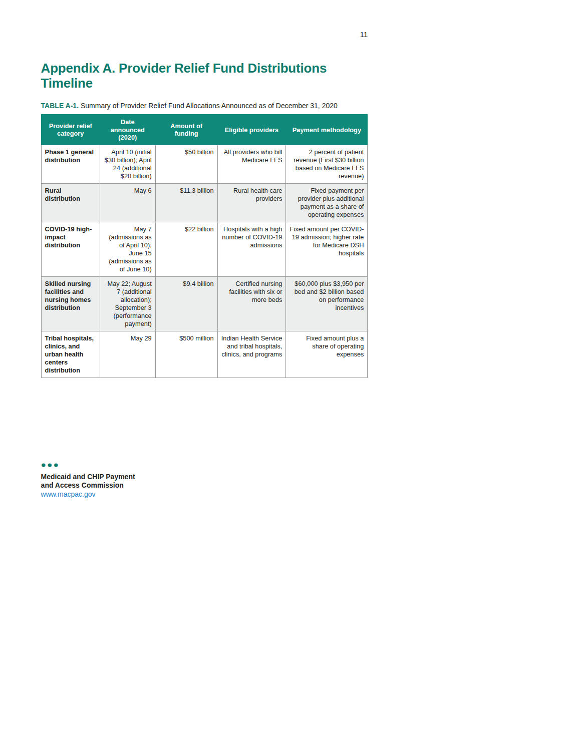11
Appendix A. Provider Relief Fund Distributions Timeline
TABLE A-1. Summary of Provider Relief Fund Allocations Announced as of December 31, 2020
| Provider relief category | Date announced (2020) | Amount of funding | Eligible providers | Payment methodology |
| --- | --- | --- | --- | --- |
| Phase 1 general distribution | April 10 (initial $30 billion); April 24 (additional $20 billion) | $50 billion | All providers who bill Medicare FFS | 2 percent of patient revenue (First $30 billion based on Medicare FFS revenue) |
| Rural distribution | May 6 | $11.3 billion | Rural health care providers | Fixed payment per provider plus additional payment as a share of operating expenses |
| COVID-19 high-impact distribution | May 7 (admissions as of April 10); June 15 (admissions as of June 10) | $22 billion | Hospitals with a high number of COVID-19 admissions | Fixed amount per COVID-19 admission; higher rate for Medicare DSH hospitals |
| Skilled nursing facilities and nursing homes distribution | May 22; August 7 (additional allocation); September 3 (performance payment) | $9.4 billion | Certified nursing facilities with six or more beds | $60,000 plus $3,950 per bed and $2 billion based on performance incentives |
| Tribal hospitals, clinics, and urban health centers distribution | May 29 | $500 million | Indian Health Service and tribal hospitals, clinics, and programs | Fixed amount plus a share of operating expenses |
●●●
Medicaid and CHIP Payment
and Access Commission
www.macpac.gov